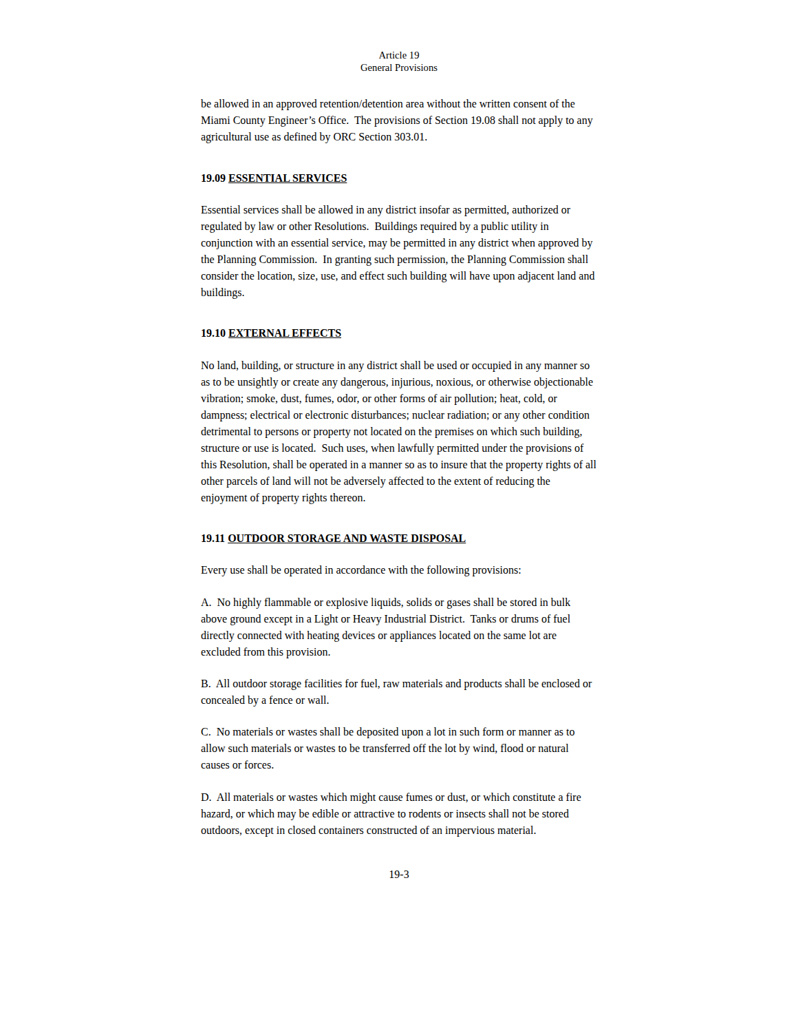Article 19
General Provisions
be allowed in an approved retention/detention area without the written consent of the Miami County Engineer’s Office. The provisions of Section 19.08 shall not apply to any agricultural use as defined by ORC Section 303.01.
19.09 ESSENTIAL SERVICES
Essential services shall be allowed in any district insofar as permitted, authorized or regulated by law or other Resolutions. Buildings required by a public utility in conjunction with an essential service, may be permitted in any district when approved by the Planning Commission. In granting such permission, the Planning Commission shall consider the location, size, use, and effect such building will have upon adjacent land and buildings.
19.10 EXTERNAL EFFECTS
No land, building, or structure in any district shall be used or occupied in any manner so as to be unsightly or create any dangerous, injurious, noxious, or otherwise objectionable vibration; smoke, dust, fumes, odor, or other forms of air pollution; heat, cold, or dampness; electrical or electronic disturbances; nuclear radiation; or any other condition detrimental to persons or property not located on the premises on which such building, structure or use is located. Such uses, when lawfully permitted under the provisions of this Resolution, shall be operated in a manner so as to insure that the property rights of all other parcels of land will not be adversely affected to the extent of reducing the enjoyment of property rights thereon.
19.11 OUTDOOR STORAGE AND WASTE DISPOSAL
Every use shall be operated in accordance with the following provisions:
A. No highly flammable or explosive liquids, solids or gases shall be stored in bulk above ground except in a Light or Heavy Industrial District. Tanks or drums of fuel directly connected with heating devices or appliances located on the same lot are excluded from this provision.
B. All outdoor storage facilities for fuel, raw materials and products shall be enclosed or concealed by a fence or wall.
C. No materials or wastes shall be deposited upon a lot in such form or manner as to allow such materials or wastes to be transferred off the lot by wind, flood or natural causes or forces.
D. All materials or wastes which might cause fumes or dust, or which constitute a fire hazard, or which may be edible or attractive to rodents or insects shall not be stored outdoors, except in closed containers constructed of an impervious material.
19-3